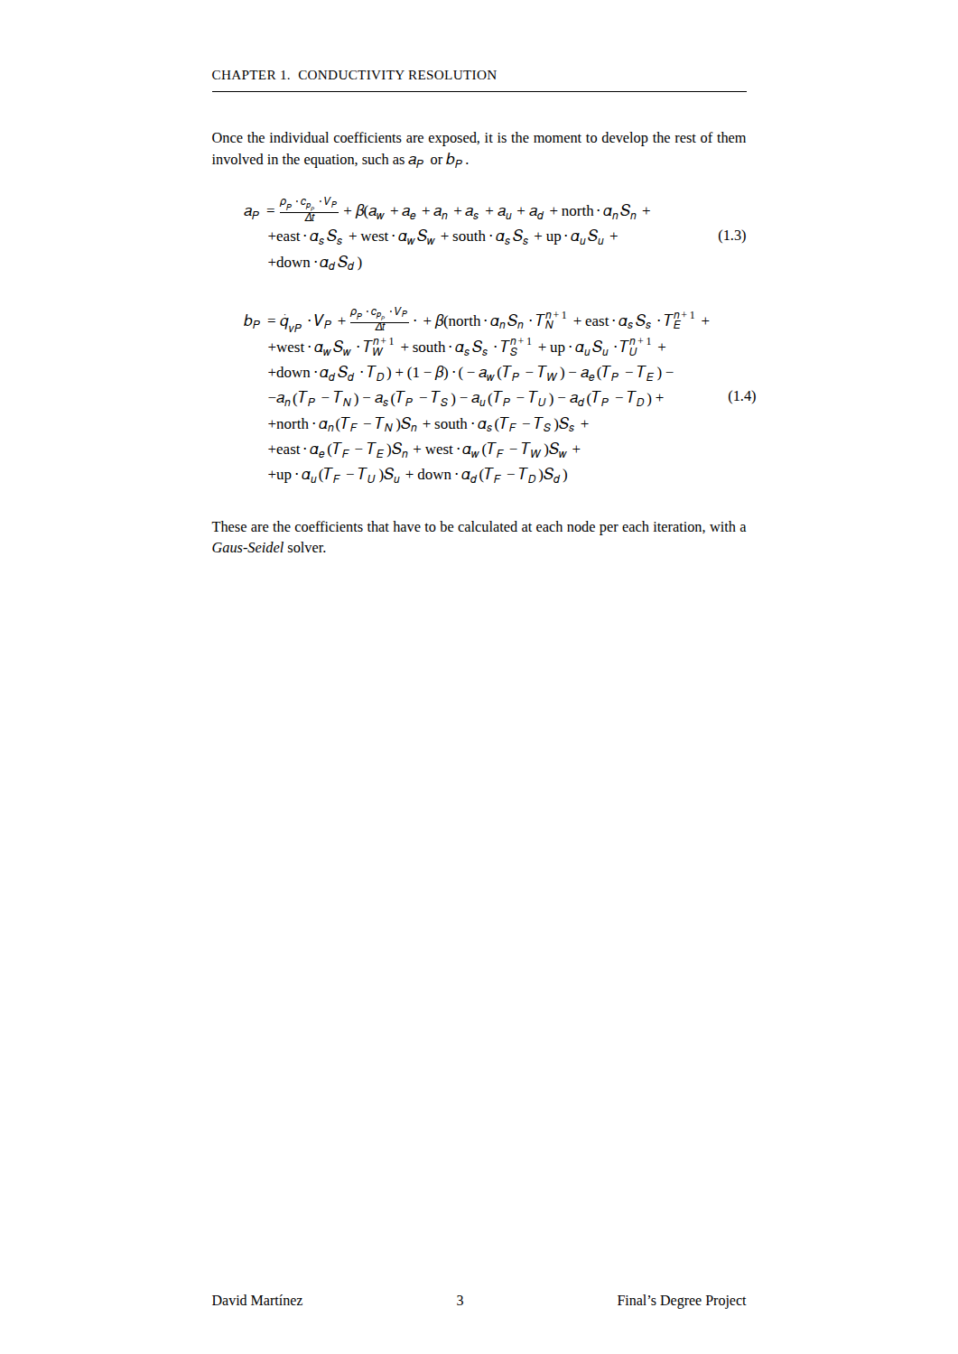Chapter 1. Conductivity Resolution
Once the individual coefficients are exposed, it is the moment to develop the rest of them involved in the equation, such as aP or bP.
aP = ρP⋅cpP⋅VP Δt + β (aw+ae+an+as+au+ad + north⋅αnSn+
+east⋅αsSs +west⋅αwSw +south⋅αsSs +up⋅αuSu+
+down⋅αdSd)
(1.3)
bP = q̇vP ⋅VP + ρP⋅cpP⋅VP Δt ⋅ + β(north⋅αnSn⋅TNn+1 +east⋅αsSs⋅TEn+1+
+west⋅αwSw⋅TWn+1 +south⋅αsSs⋅TSn+1 +up⋅αuSu⋅TUn+1+
+down⋅αdSd⋅TD) +(1−β)⋅( −aw(TP−TW) −ae(TP−TE)−
−an(TP−TN) −as(TP−TS) −au(TP−TU) −ad(TP−TD)+
+north⋅αn(TF−TN)Sn +south⋅αs(TF−TS)Ss+
+east⋅αe(TF−TE)Sn +west⋅αw(TF−TW)Sw+
+up⋅αu(TF−TU)Su +down⋅αd(TF−TD)Sd)
(1.4)
These are the coefficients that have to be calculated at each node per each iteration, with a Gaus-Seidel solver.
David Martínez
3
Final’s Degree Project